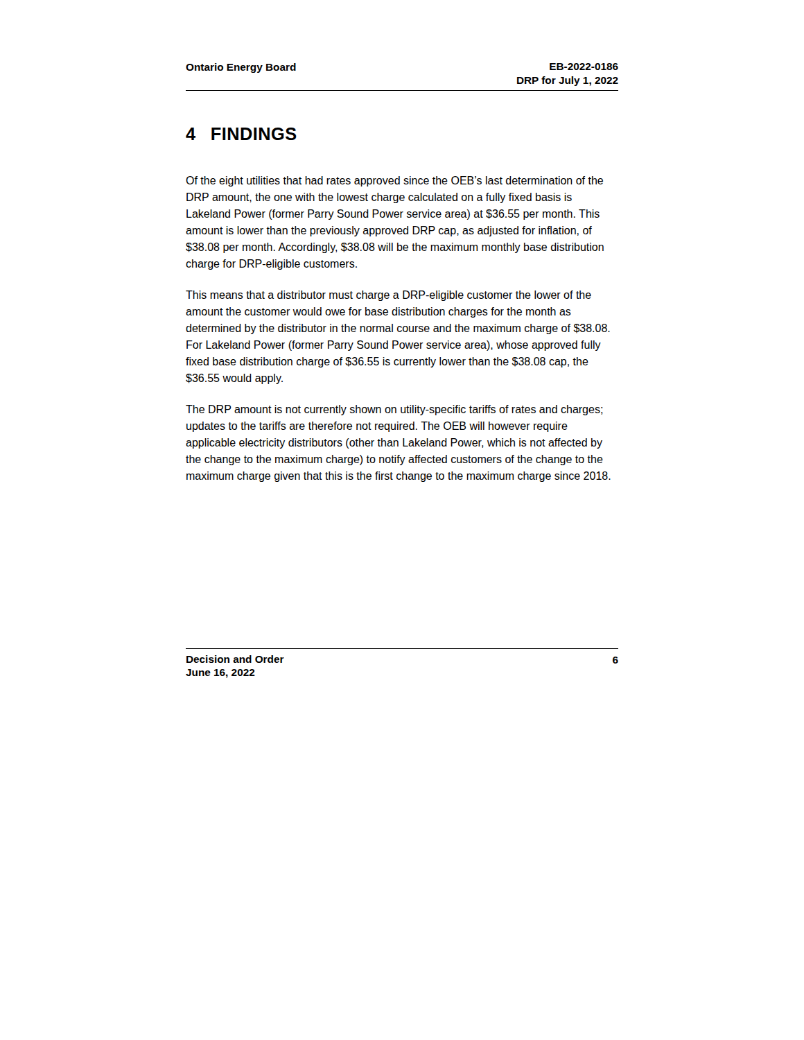Ontario Energy Board
EB-2022-0186
DRP for July 1, 2022
4 FINDINGS
Of the eight utilities that had rates approved since the OEB’s last determination of the DRP amount, the one with the lowest charge calculated on a fully fixed basis is Lakeland Power (former Parry Sound Power service area) at $36.55 per month. This amount is lower than the previously approved DRP cap, as adjusted for inflation, of $38.08 per month. Accordingly, $38.08 will be the maximum monthly base distribution charge for DRP-eligible customers.
This means that a distributor must charge a DRP-eligible customer the lower of the amount the customer would owe for base distribution charges for the month as determined by the distributor in the normal course and the maximum charge of $38.08. For Lakeland Power (former Parry Sound Power service area), whose approved fully fixed base distribution charge of $36.55 is currently lower than the $38.08 cap, the $36.55 would apply.
The DRP amount is not currently shown on utility-specific tariffs of rates and charges; updates to the tariffs are therefore not required. The OEB will however require applicable electricity distributors (other than Lakeland Power, which is not affected by the change to the maximum charge) to notify affected customers of the change to the maximum charge given that this is the first change to the maximum charge since 2018.
Decision and Order
June 16, 2022
6